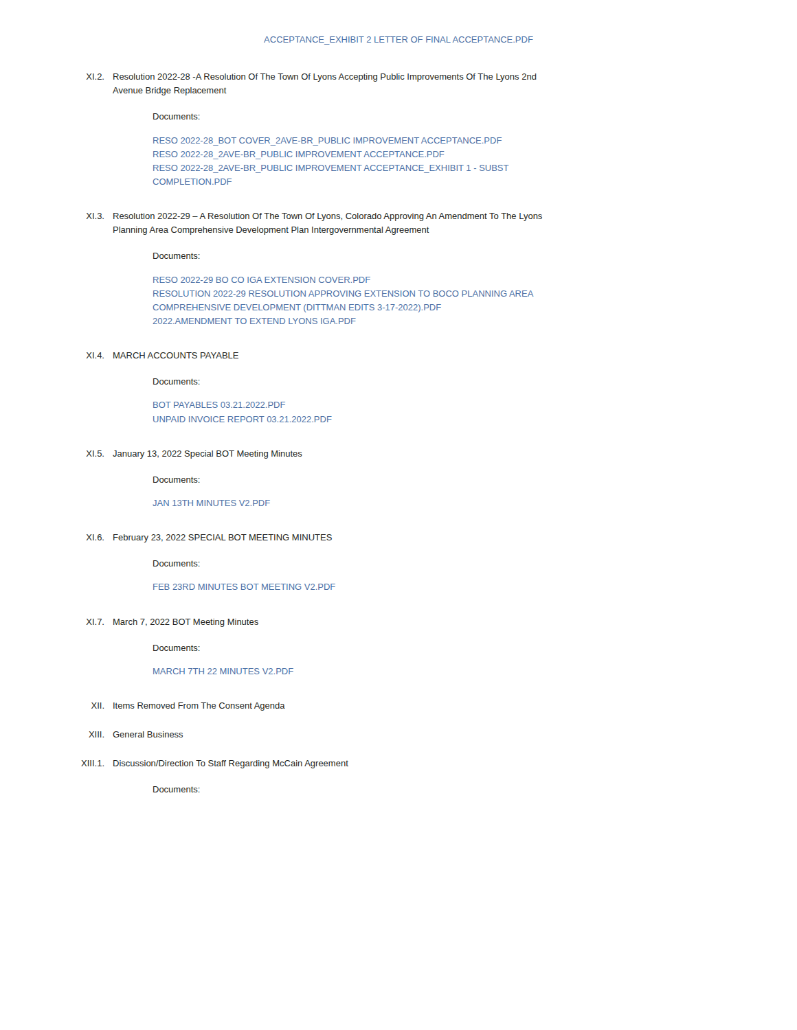ACCEPTANCE_EXHIBIT 2 LETTER OF FINAL ACCEPTANCE.PDF
XI.2.
Resolution 2022-28 -A Resolution Of The Town Of Lyons Accepting Public Improvements Of The Lyons 2nd Avenue Bridge Replacement
Documents:
RESO 2022-28_BOT COVER_2AVE-BR_PUBLIC IMPROVEMENT ACCEPTANCE.PDF RESO 2022-28_2AVE-BR_PUBLIC IMPROVEMENT ACCEPTANCE.PDF RESO 2022-28_2AVE-BR_PUBLIC IMPROVEMENT ACCEPTANCE_EXHIBIT 1 - SUBST COMPLETION.PDF
XI.3.
Resolution 2022-29 – A Resolution Of The Town Of Lyons, Colorado Approving An Amendment To The Lyons Planning Area Comprehensive Development Plan Intergovernmental Agreement
Documents:
RESO 2022-29 BO CO IGA EXTENSION COVER.PDF RESOLUTION 2022-29 RESOLUTION APPROVING EXTENSION TO BOCO PLANNING AREA COMPREHENSIVE DEVELOPMENT (DITTMAN EDITS 3-17-2022).PDF 2022.AMENDMENT TO EXTEND LYONS IGA.PDF
XI.4.
MARCH ACCOUNTS PAYABLE
Documents:
BOT PAYABLES 03.21.2022.PDF UNPAID INVOICE REPORT 03.21.2022.PDF
XI.5.
January 13, 2022 Special BOT Meeting Minutes
Documents:
JAN 13TH MINUTES V2.PDF
XI.6.
February 23, 2022 SPECIAL BOT MEETING MINUTES
Documents:
FEB 23RD MINUTES BOT MEETING V2.PDF
XI.7.
March 7, 2022 BOT Meeting Minutes
Documents:
MARCH 7TH 22 MINUTES V2.PDF
XII.
Items Removed From The Consent Agenda
XIII.
General Business
XIII.1.
Discussion/Direction To Staff Regarding McCain Agreement
Documents: